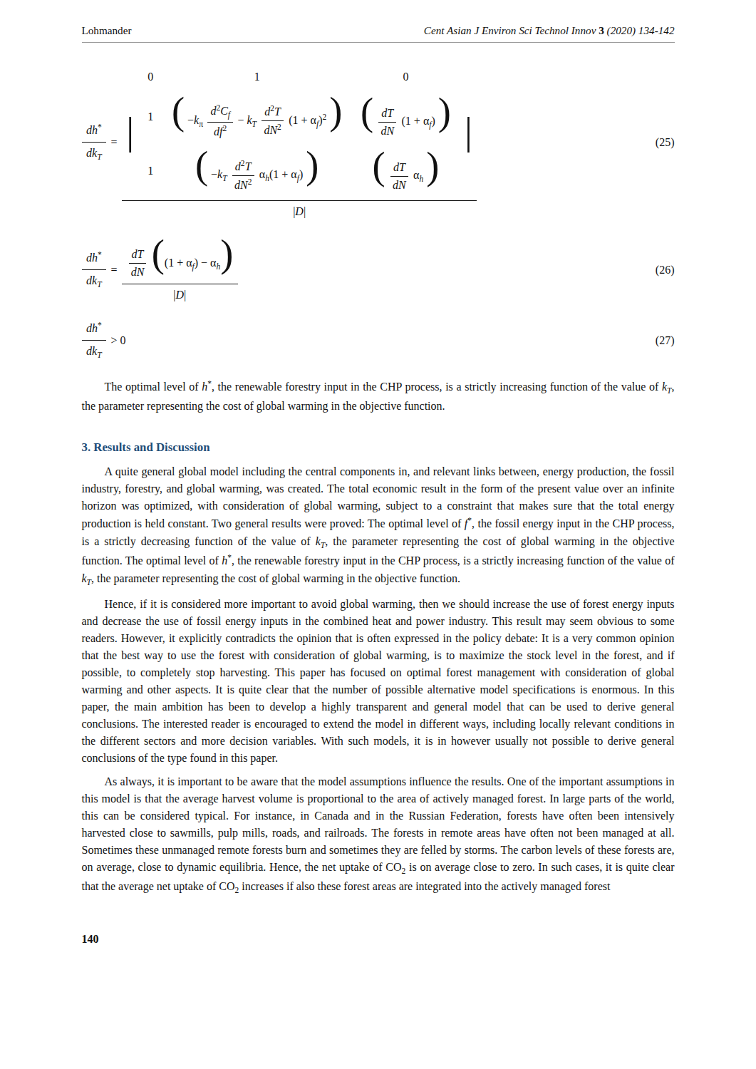Lohmander Cent Asian J Environ Sci Technol Innov 3 (2020) 134-142
dh* dkT = |
| 0 | 1 | 0 |
| 1 | ( − k π d 2 C f df 2 − k T d 2 T dN 2 (1 + α f ) 2 ) | ( dT dN (1 + α f ) ) |
| 1 | ( − k T d 2 T dN 2 α h (1 + α f ) ) | ( dT dN α h ) |
| |D|
(25)
dh* dkT = dT dN ((1 + αf) − αh) |D|
(26)
dh* dkT > 0
(27)
The optimal level of h*, the renewable forestry input in the CHP process, is a strictly increasing function of the value of kT, the parameter representing the cost of global warming in the objective function.
3. Results and Discussion
A quite general global model including the central components in, and relevant links between, energy production, the fossil industry, forestry, and global warming, was created. The total economic result in the form of the present value over an infinite horizon was optimized, with consideration of global warming, subject to a constraint that makes sure that the total energy production is held constant. Two general results were proved: The optimal level of f*, the fossil energy input in the CHP process, is a strictly decreasing function of the value of kT, the parameter representing the cost of global warming in the objective function. The optimal level of h*, the renewable forestry input in the CHP process, is a strictly increasing function of the value of kT, the parameter representing the cost of global warming in the objective function.
Hence, if it is considered more important to avoid global warming, then we should increase the use of forest energy inputs and decrease the use of fossil energy inputs in the combined heat and power industry. This result may seem obvious to some readers. However, it explicitly contradicts the opinion that is often expressed in the policy debate: It is a very common opinion that the best way to use the forest with consideration of global warming, is to maximize the stock level in the forest, and if possible, to completely stop harvesting. This paper has focused on optimal forest management with consideration of global warming and other aspects. It is quite clear that the number of possible alternative model specifications is enormous. In this paper, the main ambition has been to develop a highly transparent and general model that can be used to derive general conclusions. The interested reader is encouraged to extend the model in different ways, including locally relevant conditions in the different sectors and more decision variables. With such models, it is in however usually not possible to derive general conclusions of the type found in this paper.
As always, it is important to be aware that the model assumptions influence the results. One of the important assumptions in this model is that the average harvest volume is proportional to the area of actively managed forest. In large parts of the world, this can be considered typical. For instance, in Canada and in the Russian Federation, forests have often been intensively harvested close to sawmills, pulp mills, roads, and railroads. The forests in remote areas have often not been managed at all. Sometimes these unmanaged remote forests burn and sometimes they are felled by storms. The carbon levels of these forests are, on average, close to dynamic equilibria. Hence, the net uptake of CO2 is on average close to zero. In such cases, it is quite clear that the average net uptake of CO2 increases if also these forest areas are integrated into the actively managed forest
140